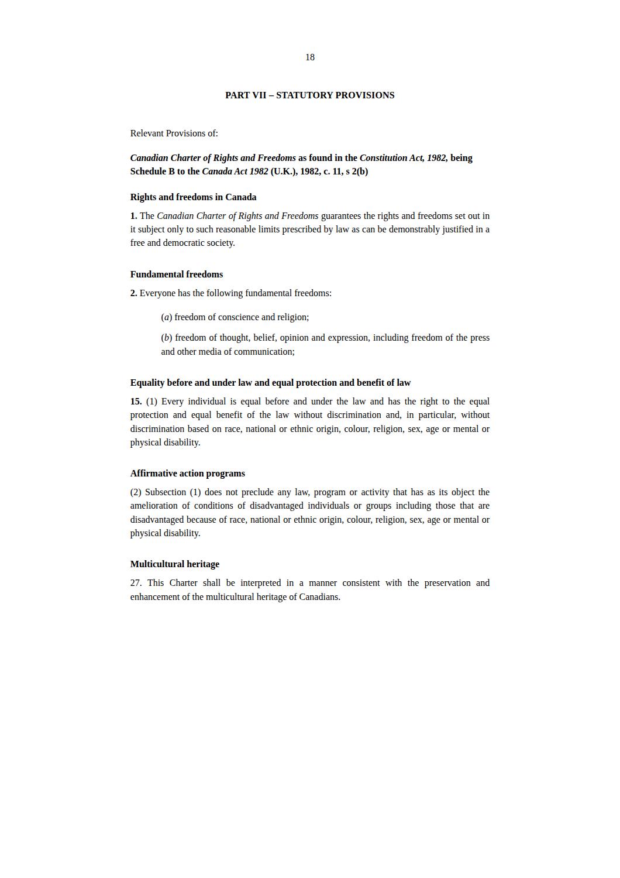18
PART VII – STATUTORY PROVISIONS
Relevant Provisions of:
Canadian Charter of Rights and Freedoms as found in the Constitution Act, 1982, being Schedule B to the Canada Act 1982 (U.K.), 1982, c. 11, s 2(b)
Rights and freedoms in Canada
1. The Canadian Charter of Rights and Freedoms guarantees the rights and freedoms set out in it subject only to such reasonable limits prescribed by law as can be demonstrably justified in a free and democratic society.
Fundamental freedoms
2. Everyone has the following fundamental freedoms:
(a) freedom of conscience and religion;
(b) freedom of thought, belief, opinion and expression, including freedom of the press and other media of communication;
Equality before and under law and equal protection and benefit of law
15. (1) Every individual is equal before and under the law and has the right to the equal protection and equal benefit of the law without discrimination and, in particular, without discrimination based on race, national or ethnic origin, colour, religion, sex, age or mental or physical disability.
Affirmative action programs
(2) Subsection (1) does not preclude any law, program or activity that has as its object the amelioration of conditions of disadvantaged individuals or groups including those that are disadvantaged because of race, national or ethnic origin, colour, religion, sex, age or mental or physical disability.
Multicultural heritage
27. This Charter shall be interpreted in a manner consistent with the preservation and enhancement of the multicultural heritage of Canadians.